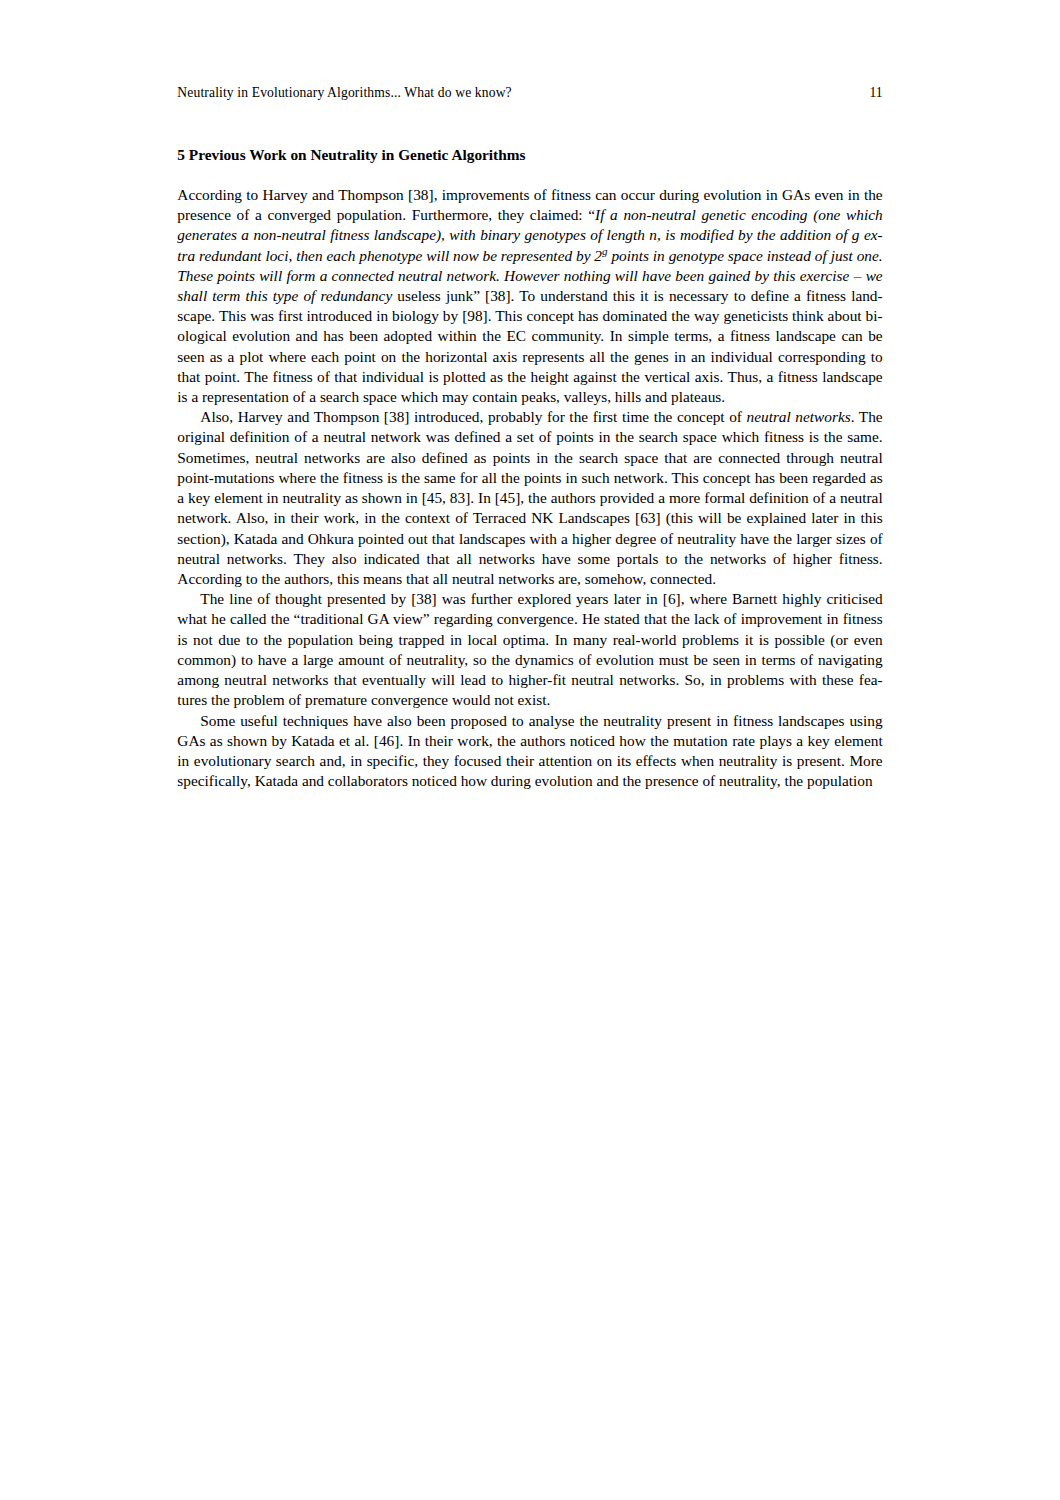Neutrality in Evolutionary Algorithms... What do we know? 11
5 Previous Work on Neutrality in Genetic Algorithms
According to Harvey and Thompson [38], improvements of fitness can occur during evolution in GAs even in the presence of a converged population. Furthermore, they claimed: “If a non-neutral genetic encoding (one which generates a non-neutral fitness landscape), with binary genotypes of length n, is modified by the addition of g extra redundant loci, then each phenotype will now be represented by 2g points in genotype space instead of just one. These points will form a connected neutral network. However nothing will have been gained by this exercise – we shall term this type of redundancy useless junk” [38]. To understand this it is necessary to define a fitness landscape. This was first introduced in biology by [98]. This concept has dominated the way geneticists think about biological evolution and has been adopted within the EC community. In simple terms, a fitness landscape can be seen as a plot where each point on the horizontal axis represents all the genes in an individual corresponding to that point. The fitness of that individual is plotted as the height against the vertical axis. Thus, a fitness landscape is a representation of a search space which may contain peaks, valleys, hills and plateaus.
Also, Harvey and Thompson [38] introduced, probably for the first time the concept of neutral networks. The original definition of a neutral network was defined a set of points in the search space which fitness is the same. Sometimes, neutral networks are also defined as points in the search space that are connected through neutral point-mutations where the fitness is the same for all the points in such network. This concept has been regarded as a key element in neutrality as shown in [45, 83]. In [45], the authors provided a more formal definition of a neutral network. Also, in their work, in the context of Terraced NK Landscapes [63] (this will be explained later in this section), Katada and Ohkura pointed out that landscapes with a higher degree of neutrality have the larger sizes of neutral networks. They also indicated that all networks have some portals to the networks of higher fitness. According to the authors, this means that all neutral networks are, somehow, connected.
The line of thought presented by [38] was further explored years later in [6], where Barnett highly criticised what he called the “traditional GA view” regarding convergence. He stated that the lack of improvement in fitness is not due to the population being trapped in local optima. In many real-world problems it is possible (or even common) to have a large amount of neutrality, so the dynamics of evolution must be seen in terms of navigating among neutral networks that eventually will lead to higher-fit neutral networks. So, in problems with these features the problem of premature convergence would not exist.
Some useful techniques have also been proposed to analyse the neutrality present in fitness landscapes using GAs as shown by Katada et al. [46]. In their work, the authors noticed how the mutation rate plays a key element in evolutionary search and, in specific, they focused their attention on its effects when neutrality is present. More specifically, Katada and collaborators noticed how during evolution and the presence of neutrality, the population